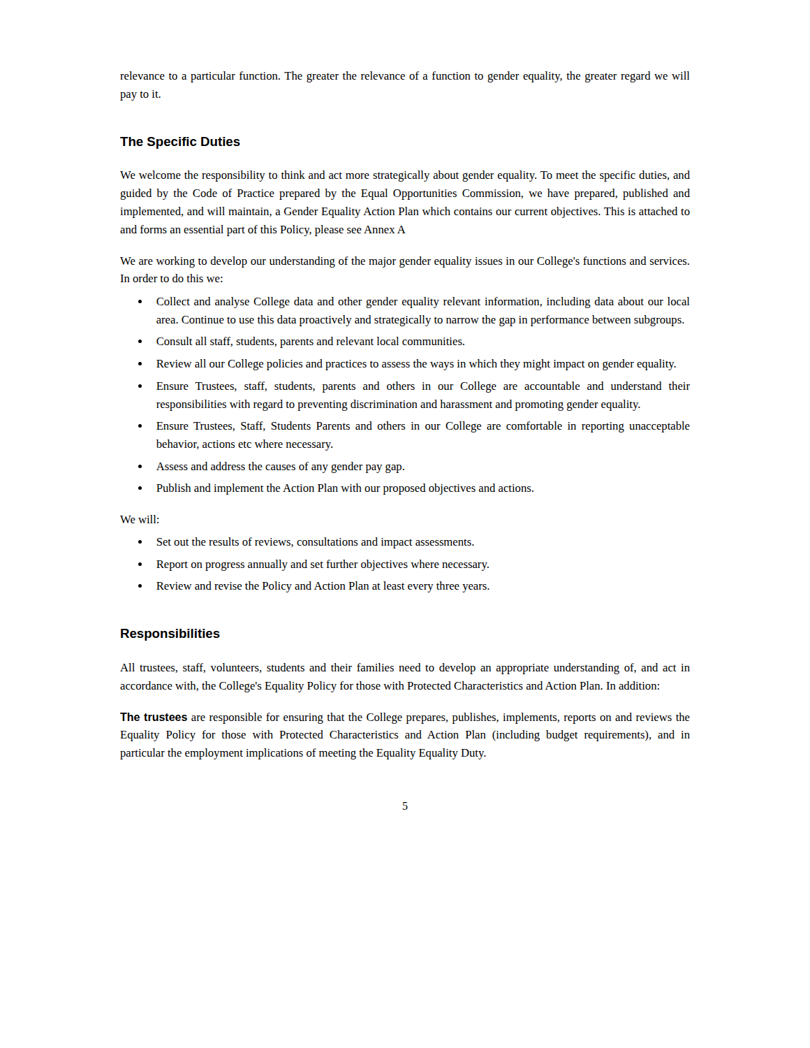relevance to a particular function. The greater the relevance of a function to gender equality, the greater regard we will pay to it.
The Specific Duties
We welcome the responsibility to think and act more strategically about gender equality. To meet the specific duties, and guided by the Code of Practice prepared by the Equal Opportunities Commission, we have prepared, published and implemented, and will maintain, a Gender Equality Action Plan which contains our current objectives. This is attached to and forms an essential part of this Policy, please see Annex A
We are working to develop our understanding of the major gender equality issues in our College's functions and services. In order to do this we:
Collect and analyse College data and other gender equality relevant information, including data about our local area. Continue to use this data proactively and strategically to narrow the gap in performance between subgroups.
Consult all staff, students, parents and relevant local communities.
Review all our College policies and practices to assess the ways in which they might impact on gender equality.
Ensure Trustees, staff, students, parents and others in our College are accountable and understand their responsibilities with regard to preventing discrimination and harassment and promoting gender equality.
Ensure Trustees, Staff, Students Parents and others in our College are comfortable in reporting unacceptable behavior, actions etc where necessary.
Assess and address the causes of any gender pay gap.
Publish and implement the Action Plan with our proposed objectives and actions.
We will:
Set out the results of reviews, consultations and impact assessments.
Report on progress annually and set further objectives where necessary.
Review and revise the Policy and Action Plan at least every three years.
Responsibilities
All trustees, staff, volunteers, students and their families need to develop an appropriate understanding of, and act in accordance with, the College's Equality Policy for those with Protected Characteristics and Action Plan. In addition:
The trustees are responsible for ensuring that the College prepares, publishes, implements, reports on and reviews the Equality Policy for those with Protected Characteristics and Action Plan (including budget requirements), and in particular the employment implications of meeting the Equality Equality Duty.
5